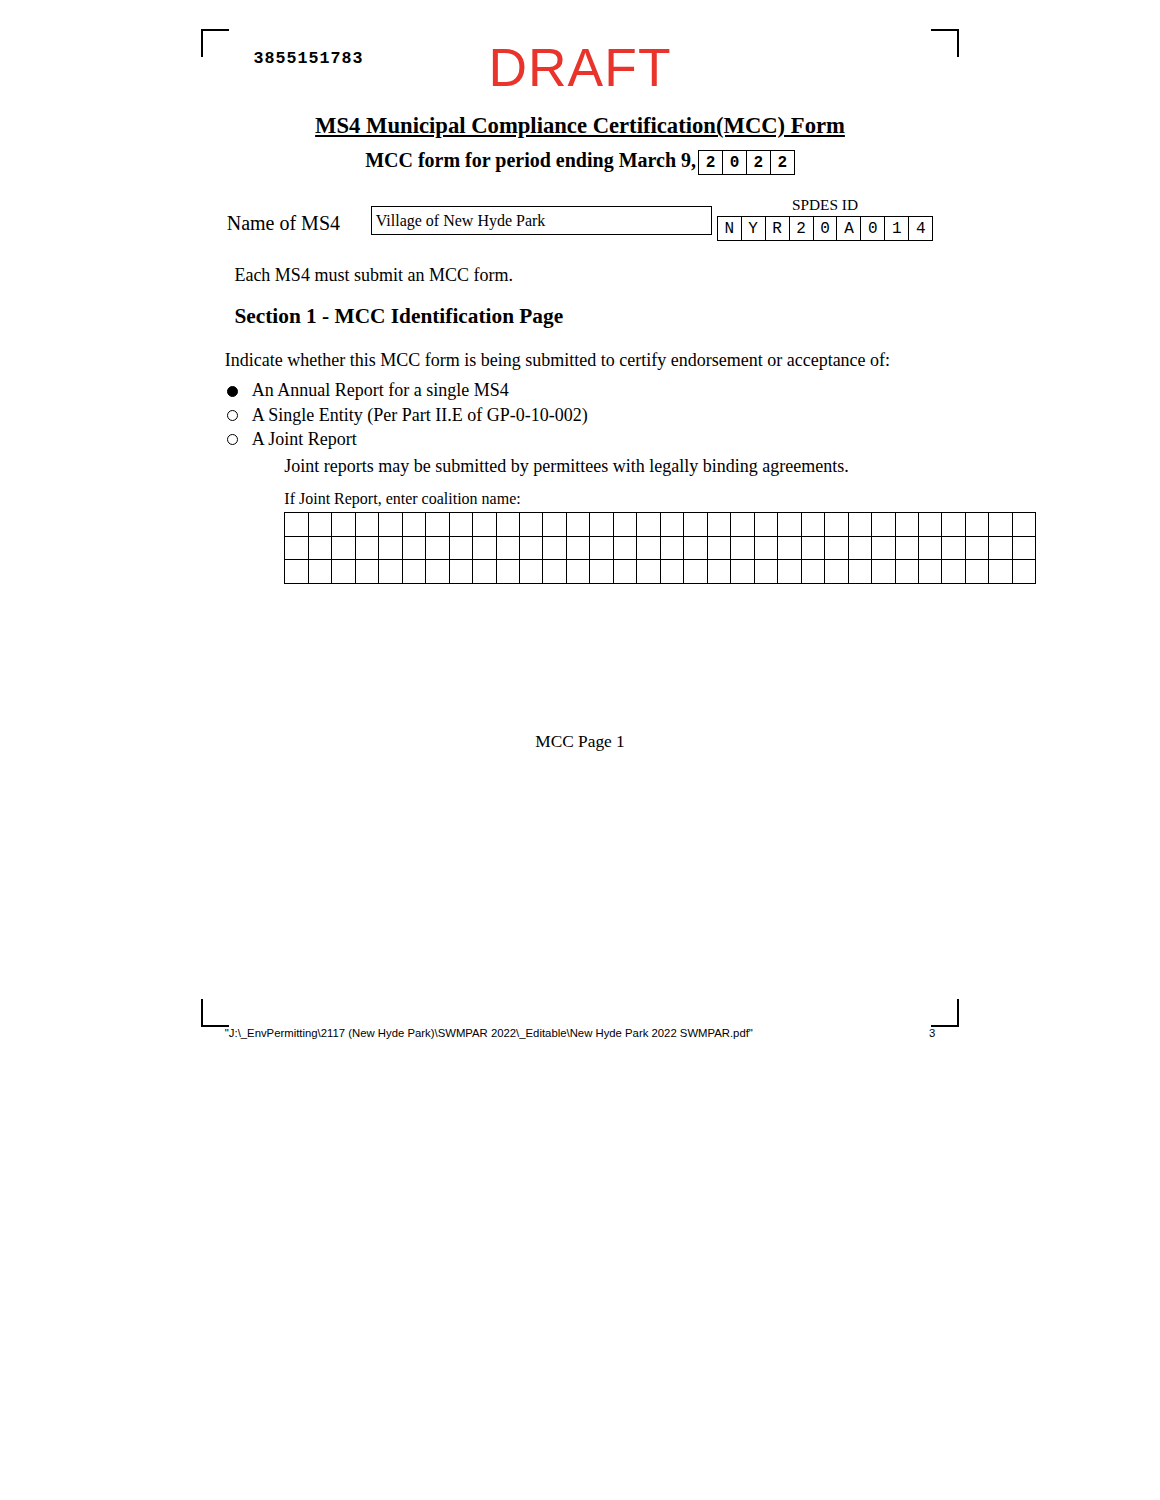3855151783
DRAFT
MS4 Municipal Compliance Certification(MCC) Form
MCC form for period ending March 9,2022
Name of MS4
Village of New Hyde Park
SPDES ID
NYR 20 A 014
Each MS4 must submit an MCC form.
Section 1 - MCC Identification Page
Indicate whether this MCC form is being submitted to certify endorsement or acceptance of:
An Annual Report for a single MS4
A Single Entity (Per Part II.E of GP-0-10-002)
A Joint Report
Joint reports may be submitted by permittees with legally binding agreements.
If Joint Report, enter coalition name:
MCC Page 1
"J:\_EnvPermitting\2117 (New Hyde Park)\SWMPAR 2022\_Editable\New Hyde Park 2022 SWMPAR.pdf" 3